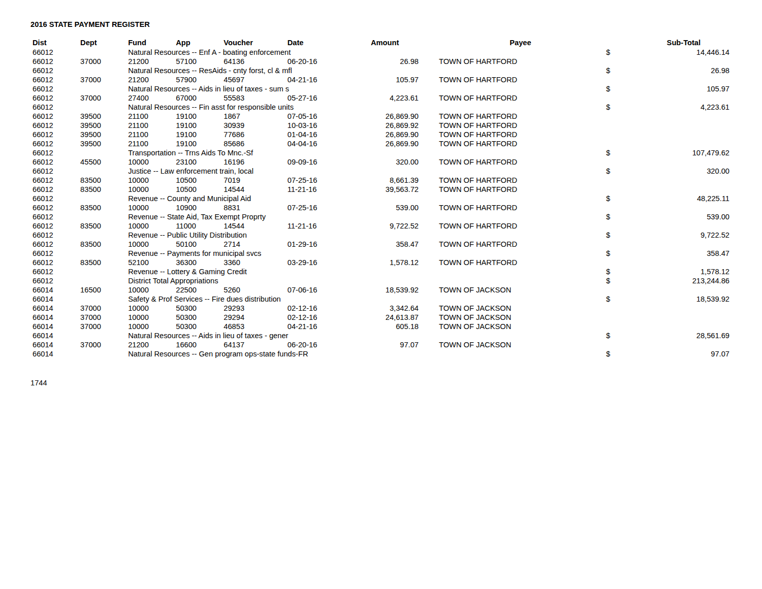2016 STATE PAYMENT REGISTER
| Dist | Dept | Fund | App | Voucher | Date | Amount | Payee | | Sub-Total |
| --- | --- | --- | --- | --- | --- | --- | --- | --- | --- |
| 66012 | | Natural Resources -- Enf A - boating enforcement | | | $ | 14,446.14 |
| 66012 | 37000 | 21200 | 57100 | 64136 | 06-20-16 | 26.98 | TOWN OF HARTFORD | | |
| 66012 | | Natural Resources -- ResAids - cnty forst, cl & mfl | | | $ | 26.98 |
| 66012 | 37000 | 21200 | 57900 | 45697 | 04-21-16 | 105.97 | TOWN OF HARTFORD | | |
| 66012 | | Natural Resources -- Aids in lieu of taxes - sum s | | | $ | 105.97 |
| 66012 | 37000 | 27400 | 67000 | 55583 | 05-27-16 | 4,223.61 | TOWN OF HARTFORD | | |
| 66012 | | Natural Resources -- Fin asst for responsible units | | | $ | 4,223.61 |
| 66012 | 39500 | 21100 | 19100 | 1867 | 07-05-16 | 26,869.90 | TOWN OF HARTFORD | | |
| 66012 | 39500 | 21100 | 19100 | 30939 | 10-03-16 | 26,869.92 | TOWN OF HARTFORD | | |
| 66012 | 39500 | 21100 | 19100 | 77686 | 01-04-16 | 26,869.90 | TOWN OF HARTFORD | | |
| 66012 | 39500 | 21100 | 19100 | 85686 | 04-04-16 | 26,869.90 | TOWN OF HARTFORD | | |
| 66012 | | Transportation -- Trns Aids To Mnc.-Sf | | | $ | 107,479.62 |
| 66012 | 45500 | 10000 | 23100 | 16196 | 09-09-16 | 320.00 | TOWN OF HARTFORD | | |
| 66012 | | Justice -- Law enforcement train, local | | | $ | 320.00 |
| 66012 | 83500 | 10000 | 10500 | 7019 | 07-25-16 | 8,661.39 | TOWN OF HARTFORD | | |
| 66012 | 83500 | 10000 | 10500 | 14544 | 11-21-16 | 39,563.72 | TOWN OF HARTFORD | | |
| 66012 | | Revenue -- County and Municipal Aid | | | $ | 48,225.11 |
| 66012 | 83500 | 10000 | 10900 | 8831 | 07-25-16 | 539.00 | TOWN OF HARTFORD | | |
| 66012 | | Revenue -- State Aid, Tax Exempt Proprty | | | $ | 539.00 |
| 66012 | 83500 | 10000 | 11000 | 14544 | 11-21-16 | 9,722.52 | TOWN OF HARTFORD | | |
| 66012 | | Revenue -- Public Utility Distribution | | | $ | 9,722.52 |
| 66012 | 83500 | 10000 | 50100 | 2714 | 01-29-16 | 358.47 | TOWN OF HARTFORD | | |
| 66012 | | Revenue -- Payments for municipal svcs | | | $ | 358.47 |
| 66012 | 83500 | 52100 | 36300 | 3360 | 03-29-16 | 1,578.12 | TOWN OF HARTFORD | | |
| 66012 | | Revenue -- Lottery & Gaming Credit | | | $ | 1,578.12 |
| 66012 | | District Total Appropriations | | | $ | 213,244.86 |
| 66014 | 16500 | 10000 | 22500 | 5260 | 07-06-16 | 18,539.92 | TOWN OF JACKSON | | |
| 66014 | | Safety & Prof Services -- Fire dues distribution | | | $ | 18,539.92 |
| 66014 | 37000 | 10000 | 50300 | 29293 | 02-12-16 | 3,342.64 | TOWN OF JACKSON | | |
| 66014 | 37000 | 10000 | 50300 | 29294 | 02-12-16 | 24,613.87 | TOWN OF JACKSON | | |
| 66014 | 37000 | 10000 | 50300 | 46853 | 04-21-16 | 605.18 | TOWN OF JACKSON | | |
| 66014 | | Natural Resources -- Aids in lieu of taxes - gener | | | $ | 28,561.69 |
| 66014 | 37000 | 21200 | 16600 | 64137 | 06-20-16 | 97.07 | TOWN OF JACKSON | | |
| 66014 | | Natural Resources -- Gen program ops-state funds-FR | | | $ | 97.07 |
1744